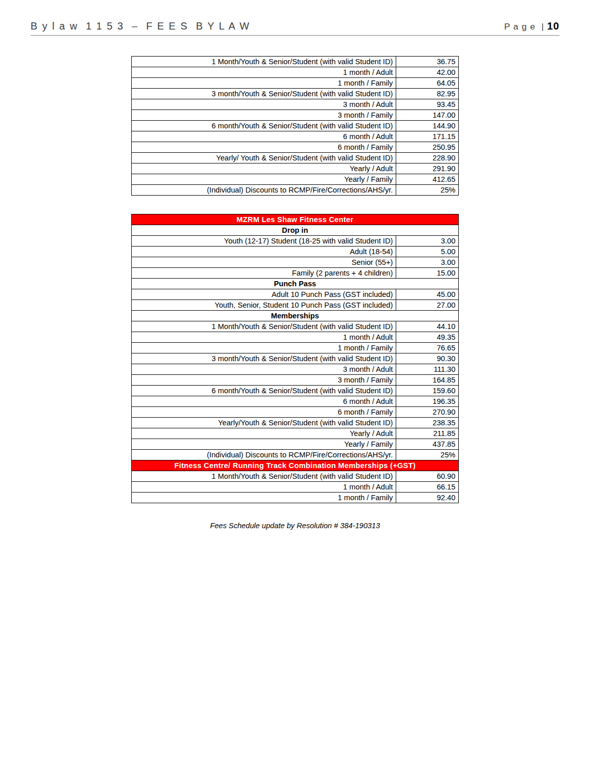B y l a w 1 1 5 3 – F E E S B Y L A W
P a g e | 10
| 1 Month/Youth & Senior/Student (with valid Student ID) | 36.75 |
| 1 month / Adult | 42.00 |
| 1 month / Family | 64.05 |
| 3 month/Youth & Senior/Student (with valid Student ID) | 82.95 |
| 3 month / Adult | 93.45 |
| 3 month / Family | 147.00 |
| 6 month/Youth & Senior/Student (with valid Student ID) | 144.90 |
| 6 month / Adult | 171.15 |
| 6 month / Family | 250.95 |
| Yearly/ Youth & Senior/Student (with valid Student ID) | 228.90 |
| Yearly / Adult | 291.90 |
| Yearly / Family | 412.65 |
| (Individual) Discounts to RCMP/Fire/Corrections/AHS/yr. | 25% |
| MZRM Les Shaw Fitness Center |
| Drop in |
| Youth (12-17) Student (18-25 with valid Student ID) | 3.00 |
| Adult (18-54) | 5.00 |
| Senior (55+) | 3.00 |
| Family (2 parents + 4 children) | 15.00 |
| Punch Pass |
| Adult 10 Punch Pass (GST included) | 45.00 |
| Youth, Senior, Student 10 Punch Pass (GST included) | 27.00 |
| Memberships |
| 1 Month/Youth & Senior/Student (with valid Student ID) | 44.10 |
| 1 month / Adult | 49.35 |
| 1 month / Family | 76.65 |
| 3 month/Youth & Senior/Student (with valid Student ID) | 90.30 |
| 3 month / Adult | 111.30 |
| 3 month / Family | 164.85 |
| 6 month/Youth & Senior/Student (with valid Student ID) | 159.60 |
| 6 month / Adult | 196.35 |
| 6 month / Family | 270.90 |
| Yearly/Youth & Senior/Student (with valid Student ID) | 238.35 |
| Yearly / Adult | 211.85 |
| Yearly / Family | 437.85 |
| (Individual) Discounts to RCMP/Fire/Corrections/AHS/yr. | 25% |
| Fitness Centre/ Running Track Combination Memberships (+GST) |
| 1 Month/Youth & Senior/Student (with valid Student ID) | 60.90 |
| 1 month / Adult | 66.15 |
| 1 month / Family | 92.40 |
Fees Schedule update by Resolution # 384-190313